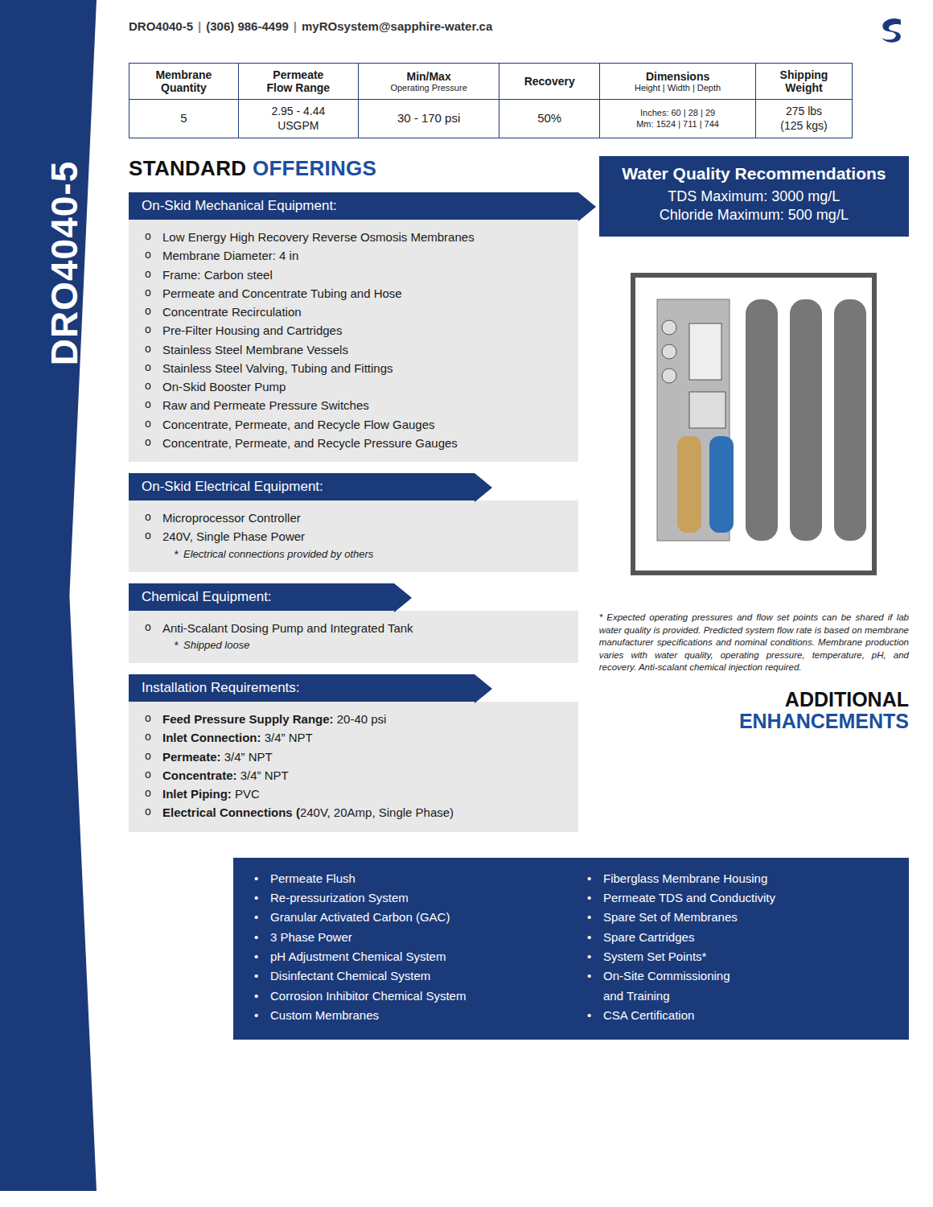DRO4040-5
DRO4040-5|(306) 986-4499|myROsystem@sapphire-water.ca
| Membrane Quantity | Permeate Flow Range | Min/Max Operating Pressure | Recovery | Dimensions Height / Width / Depth | Shipping Weight |
| --- | --- | --- | --- | --- | --- |
| 5 | 2.95 - 4.44 USGPM | 30 - 170 psi | 50% | Inches: 60 / 28 / 29 Mm: 1524 / 711 / 744 | 275 lbs (125 kgs) |
STANDARD OFFERINGS
On-Skid Mechanical Equipment:
Low Energy High Recovery Reverse Osmosis Membranes
Membrane Diameter: 4 in
Frame: Carbon steel
Permeate and Concentrate Tubing and Hose
Concentrate Recirculation
Pre-Filter Housing and Cartridges
Stainless Steel Membrane Vessels
Stainless Steel Valving, Tubing and Fittings
On-Skid Booster Pump
Raw and Permeate Pressure Switches
Concentrate, Permeate, and Recycle Flow Gauges
Concentrate, Permeate, and Recycle Pressure Gauges
On-Skid Electrical Equipment:
Microprocessor Controller
240V, Single Phase Power
Electrical connections provided by others
Chemical Equipment:
Anti-Scalant Dosing Pump and Integrated Tank
Shipped loose
Installation Requirements:
Feed Pressure Supply Range: 20-40 psi
Inlet Connection: 3/4” NPT
Permeate: 3/4” NPT
Concentrate: 3/4” NPT
Inlet Piping: PVC
Electrical Connections (240V, 20Amp, Single Phase)
Water Quality Recommendations
TDS Maximum: 3000 mg/L
Chloride Maximum: 500 mg/L
* Expected operating pressures and flow set points can be shared if lab water quality is provided. Predicted system flow rate is based on membrane manufacturer specifications and nominal conditions. Membrane production varies with water quality, operating pressure, temperature, pH, and recovery. Anti-scalant chemical injection required.
ADDITIONALENHANCEMENTS
Permeate Flush
Re-pressurization System
Granular Activated Carbon (GAC)
3 Phase Power
pH Adjustment Chemical System
Disinfectant Chemical System
Corrosion Inhibitor Chemical System
Custom Membranes
Fiberglass Membrane Housing
Permeate TDS and Conductivity
Spare Set of Membranes
Spare Cartridges
System Set Points*
On-Site Commissioning
and Training
CSA Certification